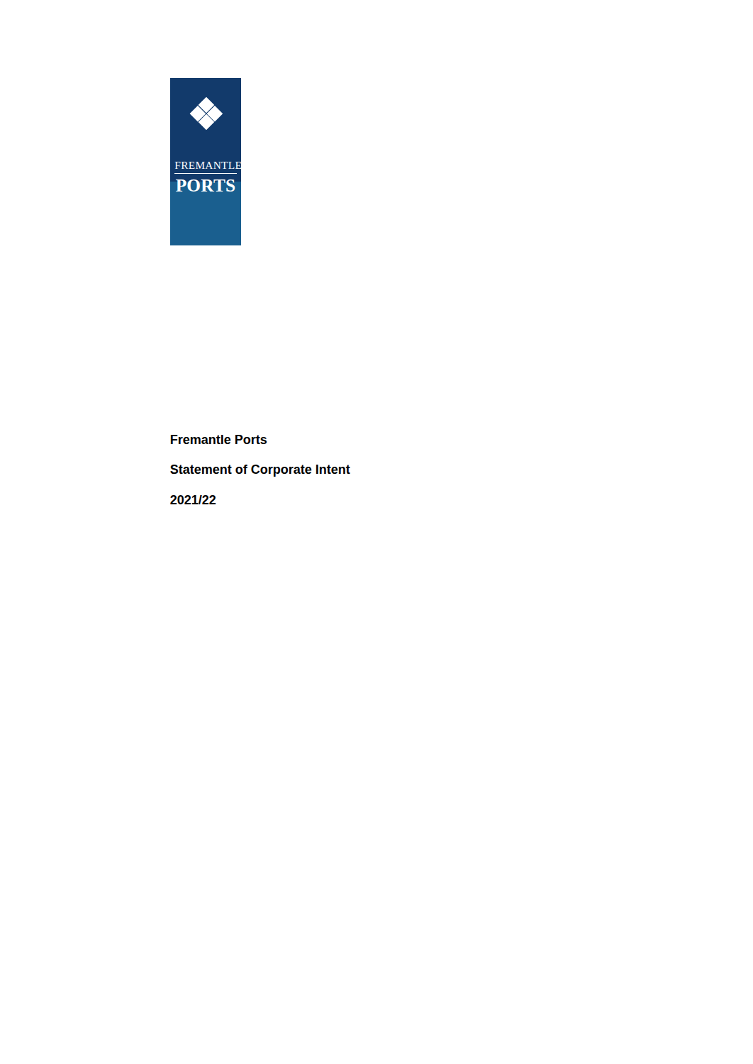❖
FREMANTLE
PORTS
Fremantle Ports
Statement of Corporate Intent
2021/22